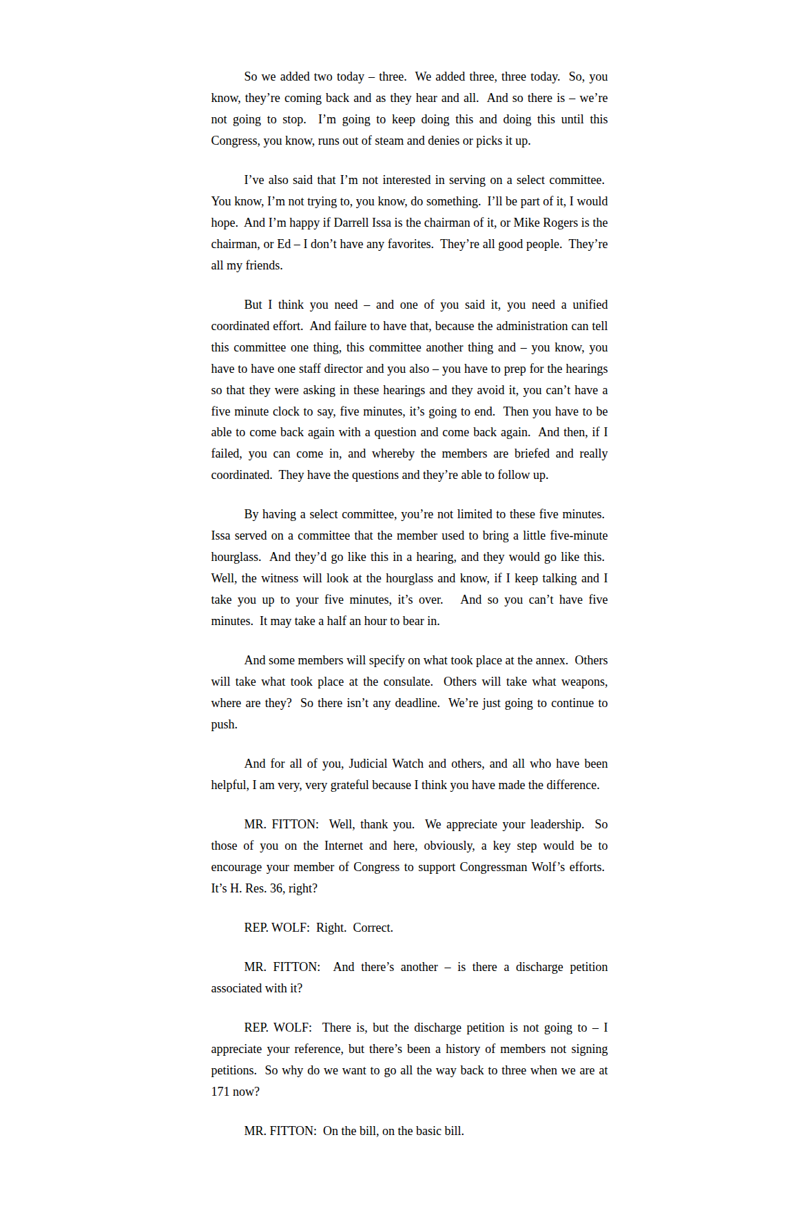So we added two today – three. We added three, three today. So, you know, they’re coming back and as they hear and all. And so there is – we’re not going to stop. I’m going to keep doing this and doing this until this Congress, you know, runs out of steam and denies or picks it up.
I’ve also said that I’m not interested in serving on a select committee. You know, I’m not trying to, you know, do something. I’ll be part of it, I would hope. And I’m happy if Darrell Issa is the chairman of it, or Mike Rogers is the chairman, or Ed – I don’t have any favorites. They’re all good people. They’re all my friends.
But I think you need – and one of you said it, you need a unified coordinated effort. And failure to have that, because the administration can tell this committee one thing, this committee another thing and – you know, you have to have one staff director and you also – you have to prep for the hearings so that they were asking in these hearings and they avoid it, you can’t have a five minute clock to say, five minutes, it’s going to end. Then you have to be able to come back again with a question and come back again. And then, if I failed, you can come in, and whereby the members are briefed and really coordinated. They have the questions and they’re able to follow up.
By having a select committee, you’re not limited to these five minutes. Issa served on a committee that the member used to bring a little five-minute hourglass. And they’d go like this in a hearing, and they would go like this. Well, the witness will look at the hourglass and know, if I keep talking and I take you up to your five minutes, it’s over. And so you can’t have five minutes. It may take a half an hour to bear in.
And some members will specify on what took place at the annex. Others will take what took place at the consulate. Others will take what weapons, where are they? So there isn’t any deadline. We’re just going to continue to push.
And for all of you, Judicial Watch and others, and all who have been helpful, I am very, very grateful because I think you have made the difference.
MR. FITTON: Well, thank you. We appreciate your leadership. So those of you on the Internet and here, obviously, a key step would be to encourage your member of Congress to support Congressman Wolf’s efforts. It’s H. Res. 36, right?
REP. WOLF: Right. Correct.
MR. FITTON: And there’s another – is there a discharge petition associated with it?
REP. WOLF: There is, but the discharge petition is not going to – I appreciate your reference, but there’s been a history of members not signing petitions. So why do we want to go all the way back to three when we are at 171 now?
MR. FITTON: On the bill, on the basic bill.